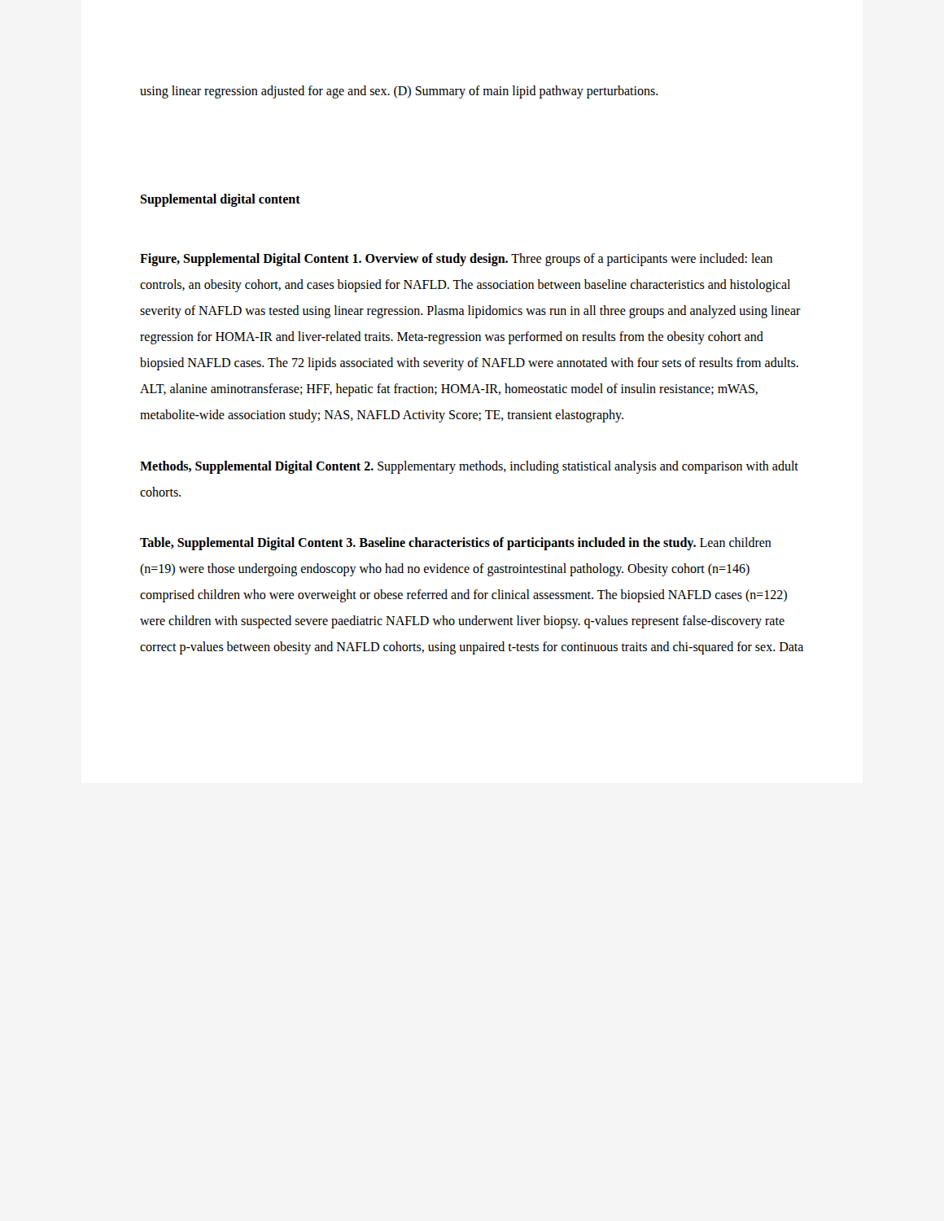using linear regression adjusted for age and sex. (D) Summary of main lipid pathway perturbations.
Supplemental digital content
Figure, Supplemental Digital Content 1. Overview of study design. Three groups of a participants were included: lean controls, an obesity cohort, and cases biopsied for NAFLD. The association between baseline characteristics and histological severity of NAFLD was tested using linear regression. Plasma lipidomics was run in all three groups and analyzed using linear regression for HOMA-IR and liver-related traits. Meta-regression was performed on results from the obesity cohort and biopsied NAFLD cases. The 72 lipids associated with severity of NAFLD were annotated with four sets of results from adults. ALT, alanine aminotransferase; HFF, hepatic fat fraction; HOMA-IR, homeostatic model of insulin resistance; mWAS, metabolite-wide association study; NAS, NAFLD Activity Score; TE, transient elastography.
Methods, Supplemental Digital Content 2. Supplementary methods, including statistical analysis and comparison with adult cohorts.
Table, Supplemental Digital Content 3. Baseline characteristics of participants included in the study. Lean children (n=19) were those undergoing endoscopy who had no evidence of gastrointestinal pathology. Obesity cohort (n=146) comprised children who were overweight or obese referred and for clinical assessment. The biopsied NAFLD cases (n=122) were children with suspected severe paediatric NAFLD who underwent liver biopsy. q-values represent false-discovery rate correct p-values between obesity and NAFLD cohorts, using unpaired t-tests for continuous traits and chi-squared for sex. Data